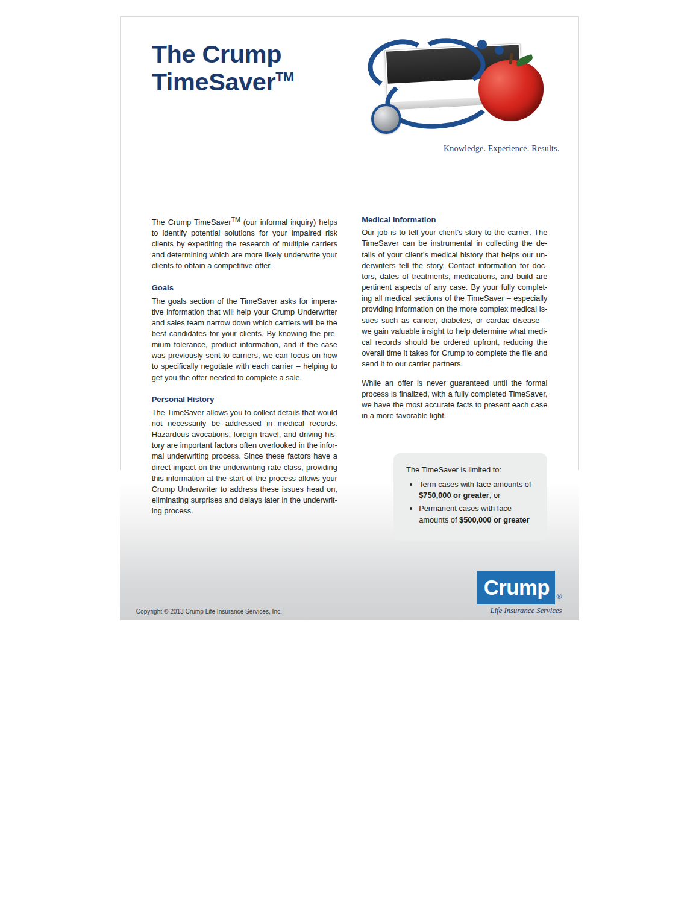Knowledge. Experience. Results.
The Crump
TimeSaverTM
The Crump TimeSaverTM (our informal inquiry) helps to identify potential solutions for your impaired risk clients by expediting the research of multiple carriers and determining which are more likely underwrite your clients to obtain a competitive offer.
Goals
The goals section of the TimeSaver asks for imperative information that will help your Crump Underwriter and sales team narrow down which carriers will be the best candidates for your clients. By knowing the premium tolerance, product information, and if the case was previously sent to carriers, we can focus on how to specifically negotiate with each carrier – helping to get you the offer needed to complete a sale.
Personal History
The TimeSaver allows you to collect details that would not necessarily be addressed in medical records. Hazardous avocations, foreign travel, and driving history are important factors often overlooked in the informal underwriting process. Since these factors have a direct impact on the underwriting rate class, providing this information at the start of the process allows your Crump Underwriter to address these issues head on, eliminating surprises and delays later in the underwriting process.
Medical Information
Our job is to tell your client’s story to the carrier. The TimeSaver can be instrumental in collecting the details of your client’s medical history that helps our underwriters tell the story. Contact information for doctors, dates of treatments, medications, and build are pertinent aspects of any case. By your fully completing all medical sections of the TimeSaver – especially providing information on the more complex medical issues such as cancer, diabetes, or cardac disease – we gain valuable insight to help determine what medical records should be ordered upfront, reducing the overall time it takes for Crump to complete the file and send it to our carrier partners.
While an offer is never guaranteed until the formal process is finalized, with a fully completed TimeSaver, we have the most accurate facts to present each case in a more favorable light.
The TimeSaver is limited to:
Term cases with face amounts of $750,000 or greater, or
Permanent cases with face amounts of $500,000 or greater
Copyright © 2013 Crump Life Insurance Services, Inc.
Crump®
Life Insurance Services